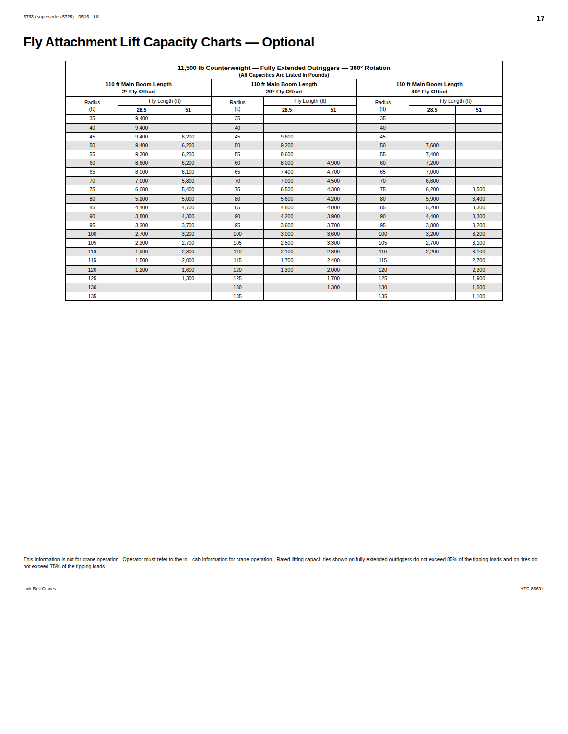5763 (supersedes 5725)—0516—L8
17
Fly Attachment Lift Capacity Charts — Optional
11,500 lb Counterweight — Fully Extended Outriggers — 360° Rotation
(All Capacities Are Listed In Pounds)
| 110 ft Main Boom Length 2° Fly Offset | 110 ft Main Boom Length 20° Fly Offset | 110 ft Main Boom Length 40° Fly Offset |
| --- | --- | --- |
| Radius (ft) | Fly Length (ft) | Radius (ft) | Fly Length (ft) | Radius (ft) | Fly Length (ft) |
| 28.5 | 51 | 28.5 | 51 | 28.5 | 51 |
| 35 | 9,400 | | 35 | | | 35 | | |
| 40 | 9,400 | | 40 | | | 40 | | |
| 45 | 9,400 | 6,200 | 45 | 9,600 | | 45 | | |
| 50 | 9,400 | 6,200 | 50 | 9,200 | | 50 | 7,600 | |
| 55 | 9,300 | 6,200 | 55 | 8,600 | | 55 | 7,400 | |
| 60 | 8,600 | 6,200 | 60 | 8,000 | 4,900 | 60 | 7,200 | |
| 65 | 8,000 | 6,100 | 65 | 7,400 | 4,700 | 65 | 7,000 | |
| 70 | 7,000 | 5,800 | 70 | 7,000 | 4,500 | 70 | 6,600 | |
| 75 | 6,000 | 5,400 | 75 | 6,500 | 4,300 | 75 | 6,200 | 3,500 |
| 80 | 5,200 | 5,000 | 80 | 5,600 | 4,200 | 80 | 5,900 | 3,400 |
| 85 | 4,400 | 4,700 | 85 | 4,800 | 4,000 | 85 | 5,200 | 3,300 |
| 90 | 3,800 | 4,300 | 90 | 4,200 | 3,900 | 90 | 4,400 | 3,300 |
| 95 | 3,200 | 3,700 | 95 | 3,600 | 3,700 | 95 | 3,800 | 3,200 |
| 100 | 2,700 | 3,200 | 100 | 3,000 | 3,600 | 100 | 3,200 | 3,200 |
| 105 | 2,300 | 2,700 | 105 | 2,500 | 3,300 | 105 | 2,700 | 3,100 |
| 110 | 1,900 | 2,300 | 110 | 2,100 | 2,800 | 110 | 2,200 | 3,100 |
| 115 | 1,500 | 2,000 | 115 | 1,700 | 2,400 | 115 | | 2,700 |
| 120 | 1,200 | 1,600 | 120 | 1,300 | 2,000 | 120 | | 2,300 |
| 125 | | 1,300 | 125 | | 1,700 | 125 | | 1,900 |
| 130 | | | 130 | | 1,300 | 130 | | 1,500 |
| 135 | | | 135 | | | 135 | | 1,100 |
This information is not for crane operation. Operator must refer to the in—cab information for crane operation. Rated lifting capaci‐ ties shown on fully extended outriggers do not exceed 85% of the tipping loads and on tires do not exceed 75% of the tipping loads.
Link-Belt Cranes
HTC-8660 II